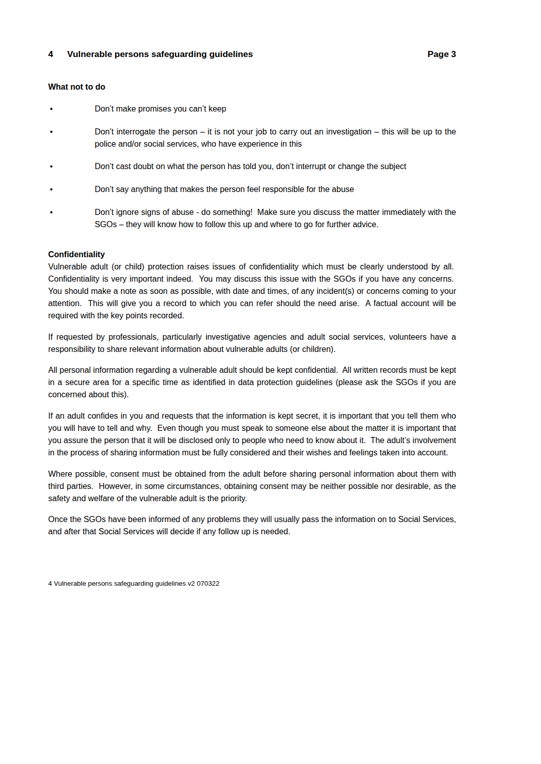4 Vulnerable persons safeguarding guidelines
Page 3
What not to do
• Don’t make promises you can’t keep
• Don’t interrogate the person – it is not your job to carry out an investigation – this will be up to the police and/or social services, who have experience in this
• Don’t cast doubt on what the person has told you, don’t interrupt or change the subject
• Don’t say anything that makes the person feel responsible for the abuse
• Don’t ignore signs of abuse - do something! Make sure you discuss the matter immediately with the SGOs – they will know how to follow this up and where to go for further advice.
Confidentiality
Vulnerable adult (or child) protection raises issues of confidentiality which must be clearly understood by all. Confidentiality is very important indeed. You may discuss this issue with the SGOs if you have any concerns. You should make a note as soon as possible, with date and times, of any incident(s) or concerns coming to your attention. This will give you a record to which you can refer should the need arise. A factual account will be required with the key points recorded.
If requested by professionals, particularly investigative agencies and adult social services, volunteers have a responsibility to share relevant information about vulnerable adults (or children).
All personal information regarding a vulnerable adult should be kept confidential. All written records must be kept in a secure area for a specific time as identified in data protection guidelines (please ask the SGOs if you are concerned about this).
If an adult confides in you and requests that the information is kept secret, it is important that you tell them who you will have to tell and why. Even though you must speak to someone else about the matter it is important that you assure the person that it will be disclosed only to people who need to know about it. The adult’s involvement in the process of sharing information must be fully considered and their wishes and feelings taken into account.
Where possible, consent must be obtained from the adult before sharing personal information about them with third parties. However, in some circumstances, obtaining consent may be neither possible nor desirable, as the safety and welfare of the vulnerable adult is the priority.
Once the SGOs have been informed of any problems they will usually pass the information on to Social Services, and after that Social Services will decide if any follow up is needed.
4 Vulnerable persons safeguarding guidelines v2 070322